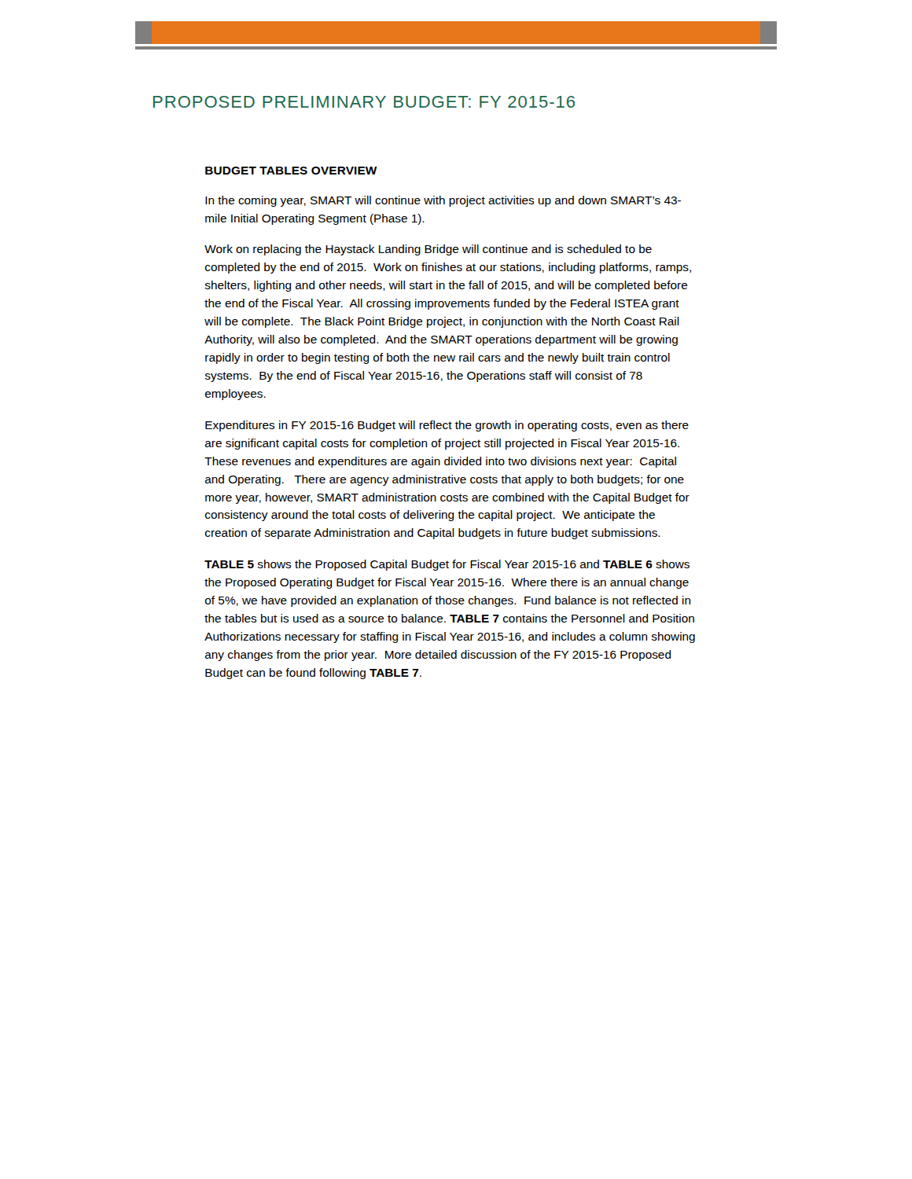PROPOSED PRELIMINARY BUDGET: FY 2015-16
BUDGET TABLES OVERVIEW
In the coming year, SMART will continue with project activities up and down SMART’s 43-mile Initial Operating Segment (Phase 1).
Work on replacing the Haystack Landing Bridge will continue and is scheduled to be completed by the end of 2015. Work on finishes at our stations, including platforms, ramps, shelters, lighting and other needs, will start in the fall of 2015, and will be completed before the end of the Fiscal Year. All crossing improvements funded by the Federal ISTEA grant will be complete. The Black Point Bridge project, in conjunction with the North Coast Rail Authority, will also be completed. And the SMART operations department will be growing rapidly in order to begin testing of both the new rail cars and the newly built train control systems. By the end of Fiscal Year 2015-16, the Operations staff will consist of 78 employees.
Expenditures in FY 2015-16 Budget will reflect the growth in operating costs, even as there are significant capital costs for completion of project still projected in Fiscal Year 2015-16. These revenues and expenditures are again divided into two divisions next year: Capital and Operating. There are agency administrative costs that apply to both budgets; for one more year, however, SMART administration costs are combined with the Capital Budget for consistency around the total costs of delivering the capital project. We anticipate the creation of separate Administration and Capital budgets in future budget submissions.
TABLE 5 shows the Proposed Capital Budget for Fiscal Year 2015-16 and TABLE 6 shows the Proposed Operating Budget for Fiscal Year 2015-16. Where there is an annual change of 5%, we have provided an explanation of those changes. Fund balance is not reflected in the tables but is used as a source to balance. TABLE 7 contains the Personnel and Position Authorizations necessary for staffing in Fiscal Year 2015-16, and includes a column showing any changes from the prior year. More detailed discussion of the FY 2015-16 Proposed Budget can be found following TABLE 7.